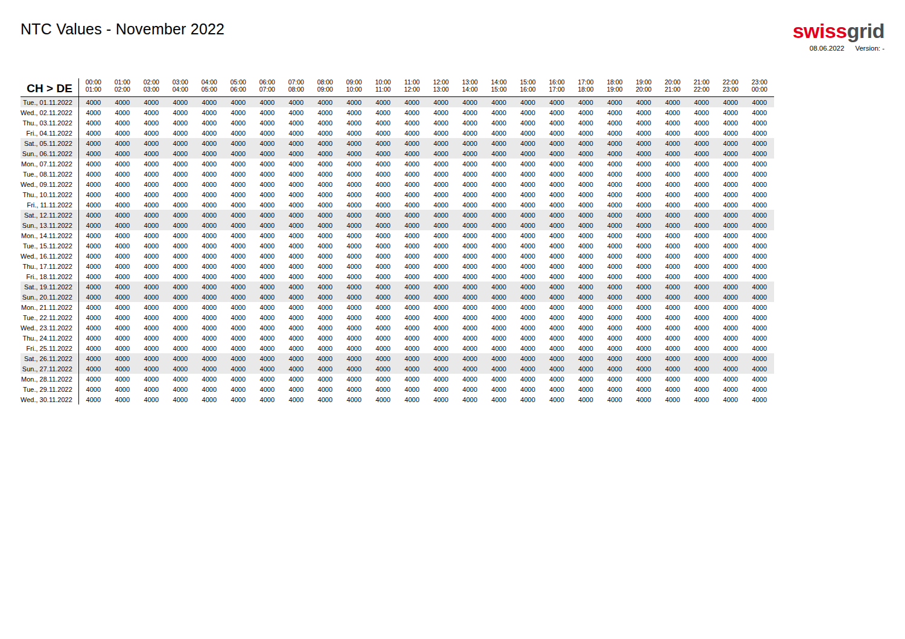NTC Values - November 2022
swiss grid
08.06.2022 Version: -
| CH > DE | 00:00 01:00 | 01:00 02:00 | 02:00 03:00 | 03:00 04:00 | 04:00 05:00 | 05:00 06:00 | 06:00 07:00 | 07:00 08:00 | 08:00 09:00 | 09:00 10:00 | 10:00 11:00 | 11:00 12:00 | 12:00 13:00 | 13:00 14:00 | 14:00 15:00 | 15:00 16:00 | 16:00 17:00 | 17:00 18:00 | 18:00 19:00 | 19:00 20:00 | 20:00 21:00 | 21:00 22:00 | 22:00 23:00 | 23:00 00:00 |
| --- | --- | --- | --- | --- | --- | --- | --- | --- | --- | --- | --- | --- | --- | --- | --- | --- | --- | --- | --- | --- | --- | --- | --- | --- |
| Tue., 01.11.2022 | 4000 | 4000 | 4000 | 4000 | 4000 | 4000 | 4000 | 4000 | 4000 | 4000 | 4000 | 4000 | 4000 | 4000 | 4000 | 4000 | 4000 | 4000 | 4000 | 4000 | 4000 | 4000 | 4000 | 4000 |
| Wed., 02.11.2022 | 4000 | 4000 | 4000 | 4000 | 4000 | 4000 | 4000 | 4000 | 4000 | 4000 | 4000 | 4000 | 4000 | 4000 | 4000 | 4000 | 4000 | 4000 | 4000 | 4000 | 4000 | 4000 | 4000 | 4000 |
| Thu., 03.11.2022 | 4000 | 4000 | 4000 | 4000 | 4000 | 4000 | 4000 | 4000 | 4000 | 4000 | 4000 | 4000 | 4000 | 4000 | 4000 | 4000 | 4000 | 4000 | 4000 | 4000 | 4000 | 4000 | 4000 | 4000 |
| Fri., 04.11.2022 | 4000 | 4000 | 4000 | 4000 | 4000 | 4000 | 4000 | 4000 | 4000 | 4000 | 4000 | 4000 | 4000 | 4000 | 4000 | 4000 | 4000 | 4000 | 4000 | 4000 | 4000 | 4000 | 4000 | 4000 |
| Sat., 05.11.2022 | 4000 | 4000 | 4000 | 4000 | 4000 | 4000 | 4000 | 4000 | 4000 | 4000 | 4000 | 4000 | 4000 | 4000 | 4000 | 4000 | 4000 | 4000 | 4000 | 4000 | 4000 | 4000 | 4000 | 4000 |
| Sun., 06.11.2022 | 4000 | 4000 | 4000 | 4000 | 4000 | 4000 | 4000 | 4000 | 4000 | 4000 | 4000 | 4000 | 4000 | 4000 | 4000 | 4000 | 4000 | 4000 | 4000 | 4000 | 4000 | 4000 | 4000 | 4000 |
| Mon., 07.11.2022 | 4000 | 4000 | 4000 | 4000 | 4000 | 4000 | 4000 | 4000 | 4000 | 4000 | 4000 | 4000 | 4000 | 4000 | 4000 | 4000 | 4000 | 4000 | 4000 | 4000 | 4000 | 4000 | 4000 | 4000 |
| Tue., 08.11.2022 | 4000 | 4000 | 4000 | 4000 | 4000 | 4000 | 4000 | 4000 | 4000 | 4000 | 4000 | 4000 | 4000 | 4000 | 4000 | 4000 | 4000 | 4000 | 4000 | 4000 | 4000 | 4000 | 4000 | 4000 |
| Wed., 09.11.2022 | 4000 | 4000 | 4000 | 4000 | 4000 | 4000 | 4000 | 4000 | 4000 | 4000 | 4000 | 4000 | 4000 | 4000 | 4000 | 4000 | 4000 | 4000 | 4000 | 4000 | 4000 | 4000 | 4000 | 4000 |
| Thu., 10.11.2022 | 4000 | 4000 | 4000 | 4000 | 4000 | 4000 | 4000 | 4000 | 4000 | 4000 | 4000 | 4000 | 4000 | 4000 | 4000 | 4000 | 4000 | 4000 | 4000 | 4000 | 4000 | 4000 | 4000 | 4000 |
| Fri., 11.11.2022 | 4000 | 4000 | 4000 | 4000 | 4000 | 4000 | 4000 | 4000 | 4000 | 4000 | 4000 | 4000 | 4000 | 4000 | 4000 | 4000 | 4000 | 4000 | 4000 | 4000 | 4000 | 4000 | 4000 | 4000 |
| Sat., 12.11.2022 | 4000 | 4000 | 4000 | 4000 | 4000 | 4000 | 4000 | 4000 | 4000 | 4000 | 4000 | 4000 | 4000 | 4000 | 4000 | 4000 | 4000 | 4000 | 4000 | 4000 | 4000 | 4000 | 4000 | 4000 |
| Sun., 13.11.2022 | 4000 | 4000 | 4000 | 4000 | 4000 | 4000 | 4000 | 4000 | 4000 | 4000 | 4000 | 4000 | 4000 | 4000 | 4000 | 4000 | 4000 | 4000 | 4000 | 4000 | 4000 | 4000 | 4000 | 4000 |
| Mon., 14.11.2022 | 4000 | 4000 | 4000 | 4000 | 4000 | 4000 | 4000 | 4000 | 4000 | 4000 | 4000 | 4000 | 4000 | 4000 | 4000 | 4000 | 4000 | 4000 | 4000 | 4000 | 4000 | 4000 | 4000 | 4000 |
| Tue., 15.11.2022 | 4000 | 4000 | 4000 | 4000 | 4000 | 4000 | 4000 | 4000 | 4000 | 4000 | 4000 | 4000 | 4000 | 4000 | 4000 | 4000 | 4000 | 4000 | 4000 | 4000 | 4000 | 4000 | 4000 | 4000 |
| Wed., 16.11.2022 | 4000 | 4000 | 4000 | 4000 | 4000 | 4000 | 4000 | 4000 | 4000 | 4000 | 4000 | 4000 | 4000 | 4000 | 4000 | 4000 | 4000 | 4000 | 4000 | 4000 | 4000 | 4000 | 4000 | 4000 |
| Thu., 17.11.2022 | 4000 | 4000 | 4000 | 4000 | 4000 | 4000 | 4000 | 4000 | 4000 | 4000 | 4000 | 4000 | 4000 | 4000 | 4000 | 4000 | 4000 | 4000 | 4000 | 4000 | 4000 | 4000 | 4000 | 4000 |
| Fri., 18.11.2022 | 4000 | 4000 | 4000 | 4000 | 4000 | 4000 | 4000 | 4000 | 4000 | 4000 | 4000 | 4000 | 4000 | 4000 | 4000 | 4000 | 4000 | 4000 | 4000 | 4000 | 4000 | 4000 | 4000 | 4000 |
| Sat., 19.11.2022 | 4000 | 4000 | 4000 | 4000 | 4000 | 4000 | 4000 | 4000 | 4000 | 4000 | 4000 | 4000 | 4000 | 4000 | 4000 | 4000 | 4000 | 4000 | 4000 | 4000 | 4000 | 4000 | 4000 | 4000 |
| Sun., 20.11.2022 | 4000 | 4000 | 4000 | 4000 | 4000 | 4000 | 4000 | 4000 | 4000 | 4000 | 4000 | 4000 | 4000 | 4000 | 4000 | 4000 | 4000 | 4000 | 4000 | 4000 | 4000 | 4000 | 4000 | 4000 |
| Mon., 21.11.2022 | 4000 | 4000 | 4000 | 4000 | 4000 | 4000 | 4000 | 4000 | 4000 | 4000 | 4000 | 4000 | 4000 | 4000 | 4000 | 4000 | 4000 | 4000 | 4000 | 4000 | 4000 | 4000 | 4000 | 4000 |
| Tue., 22.11.2022 | 4000 | 4000 | 4000 | 4000 | 4000 | 4000 | 4000 | 4000 | 4000 | 4000 | 4000 | 4000 | 4000 | 4000 | 4000 | 4000 | 4000 | 4000 | 4000 | 4000 | 4000 | 4000 | 4000 | 4000 |
| Wed., 23.11.2022 | 4000 | 4000 | 4000 | 4000 | 4000 | 4000 | 4000 | 4000 | 4000 | 4000 | 4000 | 4000 | 4000 | 4000 | 4000 | 4000 | 4000 | 4000 | 4000 | 4000 | 4000 | 4000 | 4000 | 4000 |
| Thu., 24.11.2022 | 4000 | 4000 | 4000 | 4000 | 4000 | 4000 | 4000 | 4000 | 4000 | 4000 | 4000 | 4000 | 4000 | 4000 | 4000 | 4000 | 4000 | 4000 | 4000 | 4000 | 4000 | 4000 | 4000 | 4000 |
| Fri., 25.11.2022 | 4000 | 4000 | 4000 | 4000 | 4000 | 4000 | 4000 | 4000 | 4000 | 4000 | 4000 | 4000 | 4000 | 4000 | 4000 | 4000 | 4000 | 4000 | 4000 | 4000 | 4000 | 4000 | 4000 | 4000 |
| Sat., 26.11.2022 | 4000 | 4000 | 4000 | 4000 | 4000 | 4000 | 4000 | 4000 | 4000 | 4000 | 4000 | 4000 | 4000 | 4000 | 4000 | 4000 | 4000 | 4000 | 4000 | 4000 | 4000 | 4000 | 4000 | 4000 |
| Sun., 27.11.2022 | 4000 | 4000 | 4000 | 4000 | 4000 | 4000 | 4000 | 4000 | 4000 | 4000 | 4000 | 4000 | 4000 | 4000 | 4000 | 4000 | 4000 | 4000 | 4000 | 4000 | 4000 | 4000 | 4000 | 4000 |
| Mon., 28.11.2022 | 4000 | 4000 | 4000 | 4000 | 4000 | 4000 | 4000 | 4000 | 4000 | 4000 | 4000 | 4000 | 4000 | 4000 | 4000 | 4000 | 4000 | 4000 | 4000 | 4000 | 4000 | 4000 | 4000 | 4000 |
| Tue., 29.11.2022 | 4000 | 4000 | 4000 | 4000 | 4000 | 4000 | 4000 | 4000 | 4000 | 4000 | 4000 | 4000 | 4000 | 4000 | 4000 | 4000 | 4000 | 4000 | 4000 | 4000 | 4000 | 4000 | 4000 | 4000 |
| Wed., 30.11.2022 | 4000 | 4000 | 4000 | 4000 | 4000 | 4000 | 4000 | 4000 | 4000 | 4000 | 4000 | 4000 | 4000 | 4000 | 4000 | 4000 | 4000 | 4000 | 4000 | 4000 | 4000 | 4000 | 4000 | 4000 |